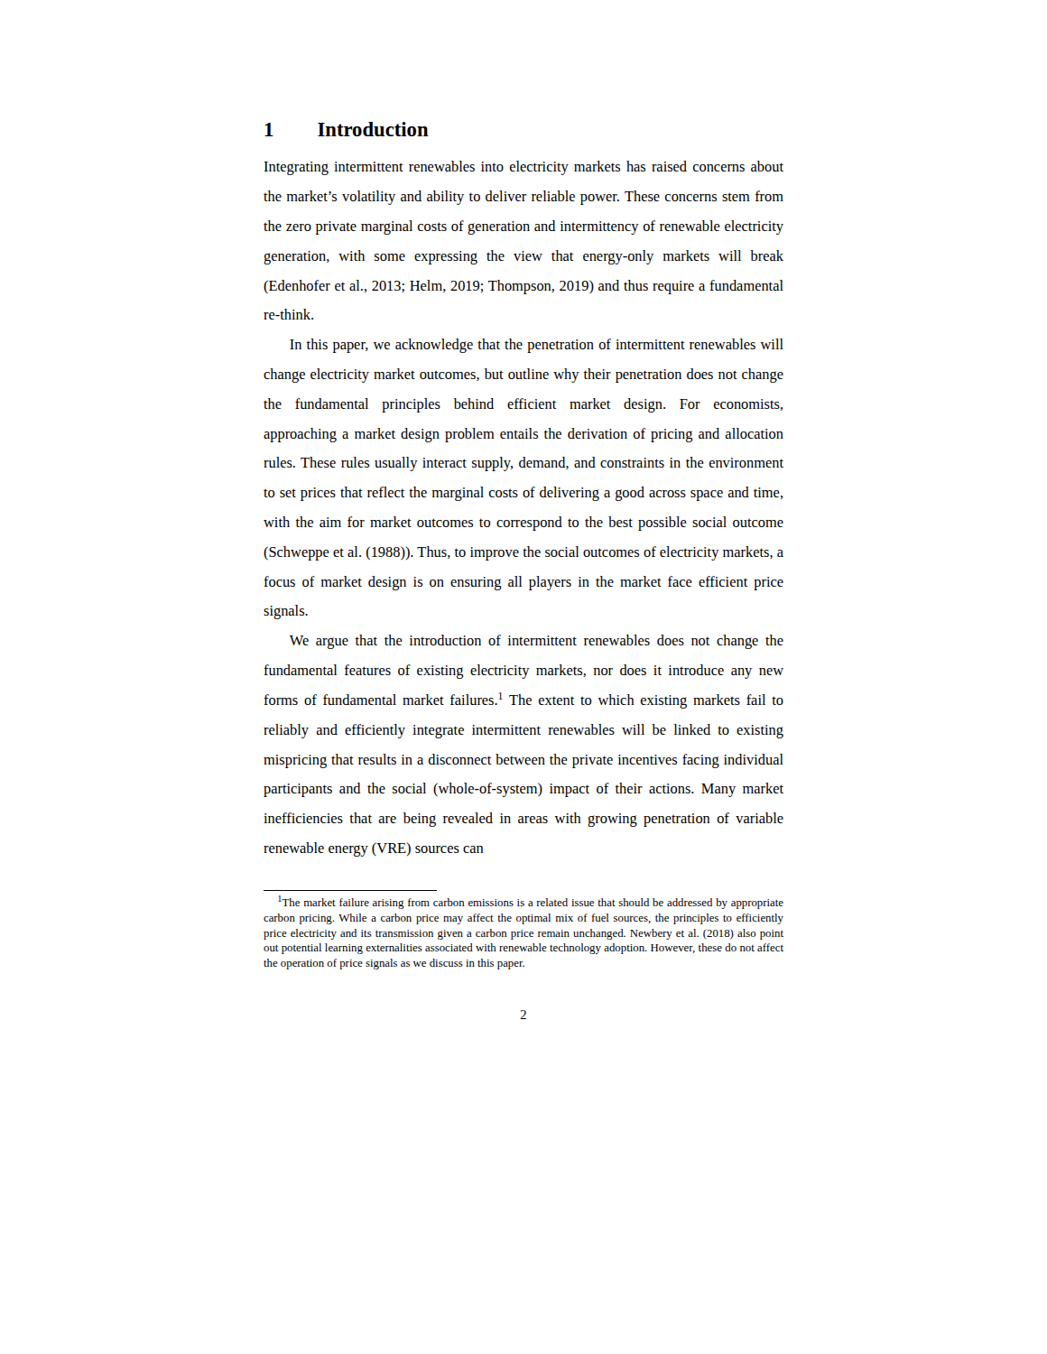1 Introduction
Integrating intermittent renewables into electricity markets has raised concerns about the market’s volatility and ability to deliver reliable power. These concerns stem from the zero private marginal costs of generation and intermittency of renewable electricity generation, with some expressing the view that energy-only markets will break (Edenhofer et al., 2013; Helm, 2019; Thompson, 2019) and thus require a fundamental re-think.
In this paper, we acknowledge that the penetration of intermittent renewables will change electricity market outcomes, but outline why their penetration does not change the fundamental principles behind efficient market design. For economists, approaching a market design problem entails the derivation of pricing and allocation rules. These rules usually interact supply, demand, and constraints in the environment to set prices that reflect the marginal costs of delivering a good across space and time, with the aim for market outcomes to correspond to the best possible social outcome (Schweppe et al. (1988)). Thus, to improve the social outcomes of electricity markets, a focus of market design is on ensuring all players in the market face efficient price signals.
We argue that the introduction of intermittent renewables does not change the fundamental features of existing electricity markets, nor does it introduce any new forms of fundamental market failures.1 The extent to which existing markets fail to reliably and efficiently integrate intermittent renewables will be linked to existing mispricing that results in a disconnect between the private incentives facing individual participants and the social (whole-of-system) impact of their actions. Many market inefficiencies that are being revealed in areas with growing penetration of variable renewable energy (VRE) sources can
1The market failure arising from carbon emissions is a related issue that should be addressed by appropriate carbon pricing. While a carbon price may affect the optimal mix of fuel sources, the principles to efficiently price electricity and its transmission given a carbon price remain unchanged. Newbery et al. (2018) also point out potential learning externalities associated with renewable technology adoption. However, these do not affect the operation of price signals as we discuss in this paper.
2